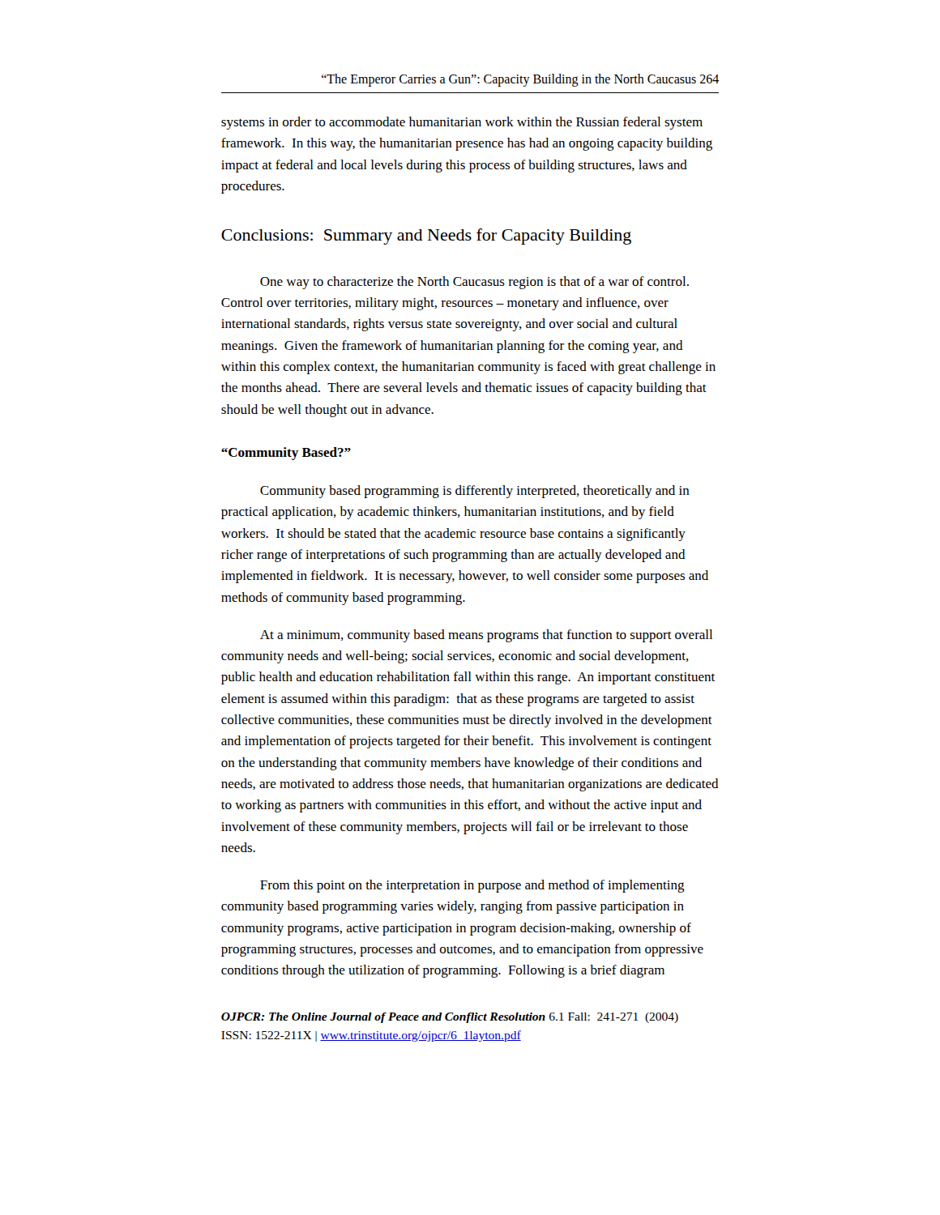“The Emperor Carries a Gun”: Capacity Building in the North Caucasus 264
systems in order to accommodate humanitarian work within the Russian federal system framework. In this way, the humanitarian presence has had an ongoing capacity building impact at federal and local levels during this process of building structures, laws and procedures.
Conclusions: Summary and Needs for Capacity Building
One way to characterize the North Caucasus region is that of a war of control. Control over territories, military might, resources – monetary and influence, over international standards, rights versus state sovereignty, and over social and cultural meanings. Given the framework of humanitarian planning for the coming year, and within this complex context, the humanitarian community is faced with great challenge in the months ahead. There are several levels and thematic issues of capacity building that should be well thought out in advance.
“Community Based?”
Community based programming is differently interpreted, theoretically and in practical application, by academic thinkers, humanitarian institutions, and by field workers. It should be stated that the academic resource base contains a significantly richer range of interpretations of such programming than are actually developed and implemented in fieldwork. It is necessary, however, to well consider some purposes and methods of community based programming.
At a minimum, community based means programs that function to support overall community needs and well-being; social services, economic and social development, public health and education rehabilitation fall within this range. An important constituent element is assumed within this paradigm: that as these programs are targeted to assist collective communities, these communities must be directly involved in the development and implementation of projects targeted for their benefit. This involvement is contingent on the understanding that community members have knowledge of their conditions and needs, are motivated to address those needs, that humanitarian organizations are dedicated to working as partners with communities in this effort, and without the active input and involvement of these community members, projects will fail or be irrelevant to those needs.
From this point on the interpretation in purpose and method of implementing community based programming varies widely, ranging from passive participation in community programs, active participation in program decision-making, ownership of programming structures, processes and outcomes, and to emancipation from oppressive conditions through the utilization of programming. Following is a brief diagram
OJPCR: The Online Journal of Peace and Conflict Resolution 6.1 Fall: 241-271 (2004)
ISSN: 1522-211X | www.trinstitute.org/ojpcr/6_1layton.pdf